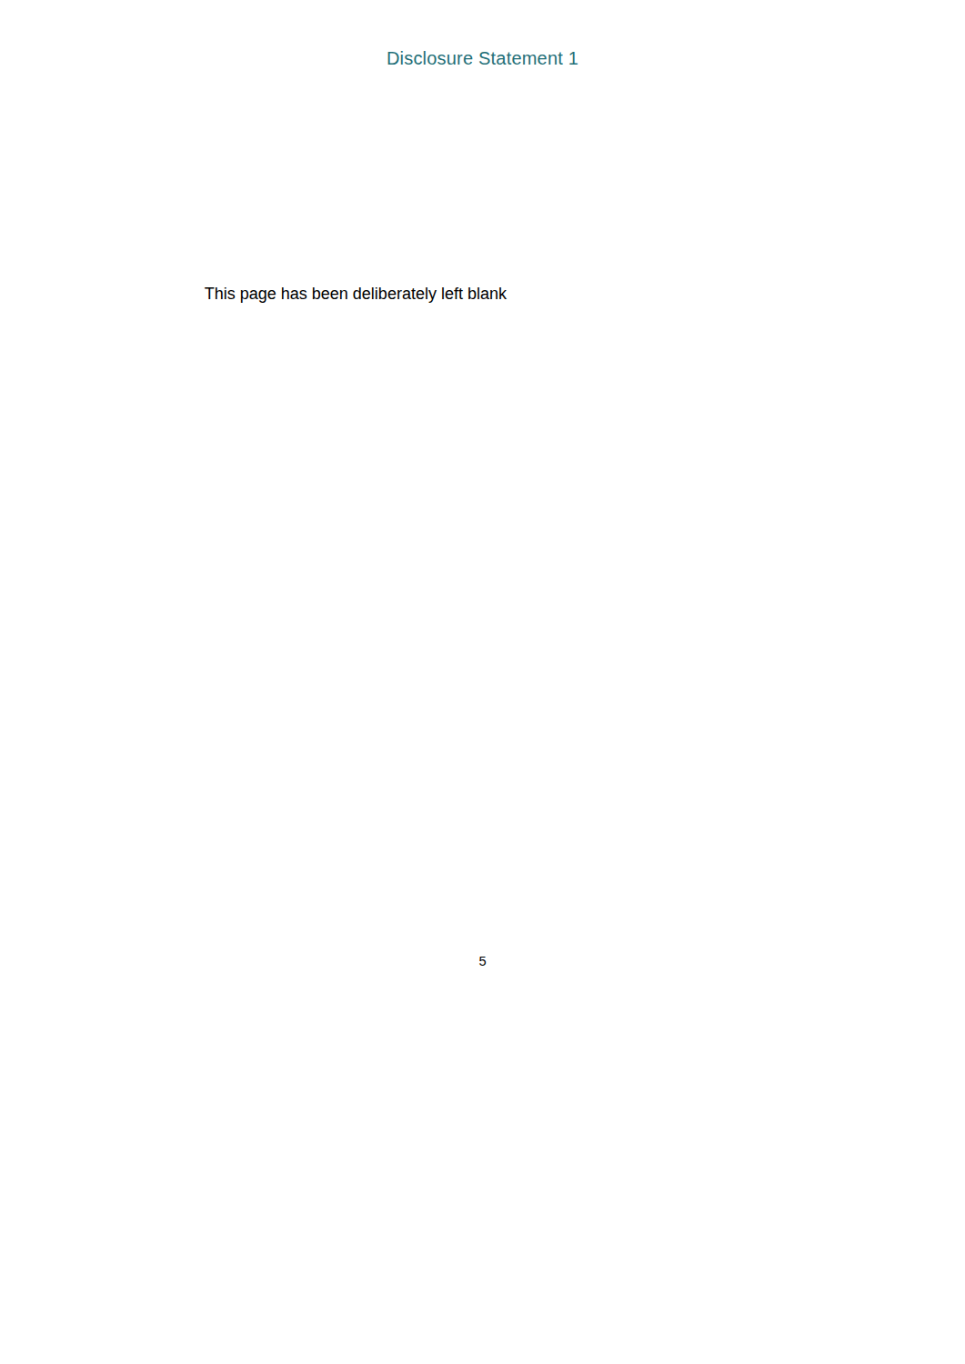Disclosure Statement 1
This page has been deliberately left blank
5